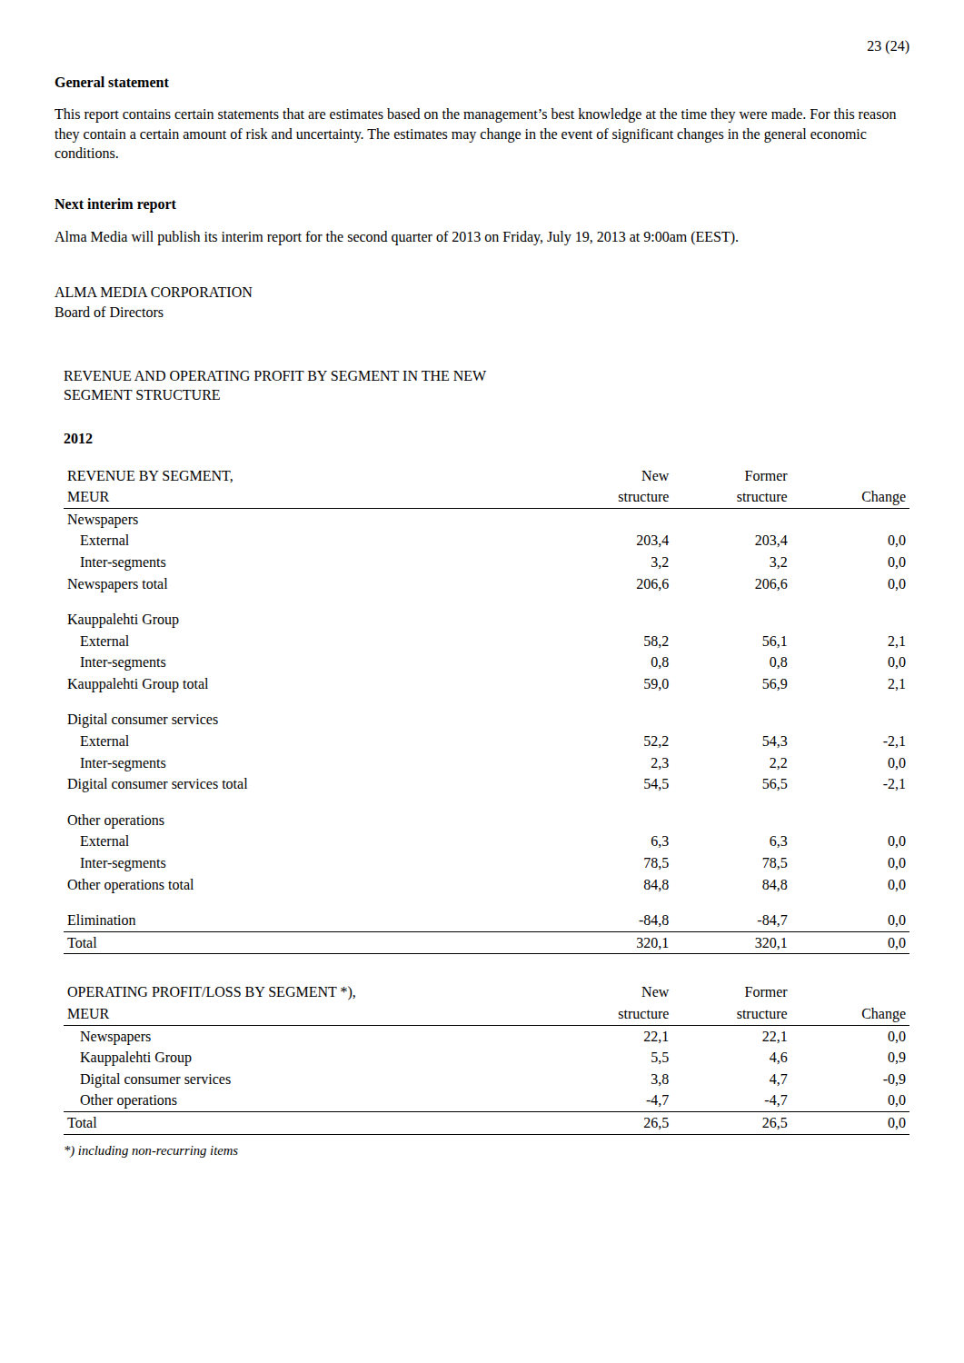23 (24)
General statement
This report contains certain statements that are estimates based on the management’s best knowledge at the time they were made. For this reason they contain a certain amount of risk and uncertainty. The estimates may change in the event of significant changes in the general economic conditions.
Next interim report
Alma Media will publish its interim report for the second quarter of 2013 on Friday, July 19, 2013 at 9:00am (EEST).
ALMA MEDIA CORPORATION
Board of Directors
REVENUE AND OPERATING PROFIT BY SEGMENT IN THE NEW
SEGMENT STRUCTURE
2012
| REVENUE BY SEGMENT, | New | Former | |
| --- | --- | --- | --- |
| MEUR | structure | structure | Change |
| Newspapers | | | |
| External | 203,4 | 203,4 | 0,0 |
| Inter-segments | 3,2 | 3,2 | 0,0 |
| Newspapers total | 206,6 | 206,6 | 0,0 |
| Kauppalehti Group | | | |
| External | 58,2 | 56,1 | 2,1 |
| Inter-segments | 0,8 | 0,8 | 0,0 |
| Kauppalehti Group total | 59,0 | 56,9 | 2,1 |
| Digital consumer services | | | |
| External | 52,2 | 54,3 | -2,1 |
| Inter-segments | 2,3 | 2,2 | 0,0 |
| Digital consumer services total | 54,5 | 56,5 | -2,1 |
| Other operations | | | |
| External | 6,3 | 6,3 | 0,0 |
| Inter-segments | 78,5 | 78,5 | 0,0 |
| Other operations total | 84,8 | 84,8 | 0,0 |
| Elimination | -84,8 | -84,7 | 0,0 |
| Total | 320,1 | 320,1 | 0,0 |
| OPERATING PROFIT/LOSS BY SEGMENT *), | New | Former | |
| --- | --- | --- | --- |
| MEUR | structure | structure | Change |
| Newspapers | 22,1 | 22,1 | 0,0 |
| Kauppalehti Group | 5,5 | 4,6 | 0,9 |
| Digital consumer services | 3,8 | 4,7 | -0,9 |
| Other operations | -4,7 | -4,7 | 0,0 |
| Total | 26,5 | 26,5 | 0,0 |
*) including non-recurring items